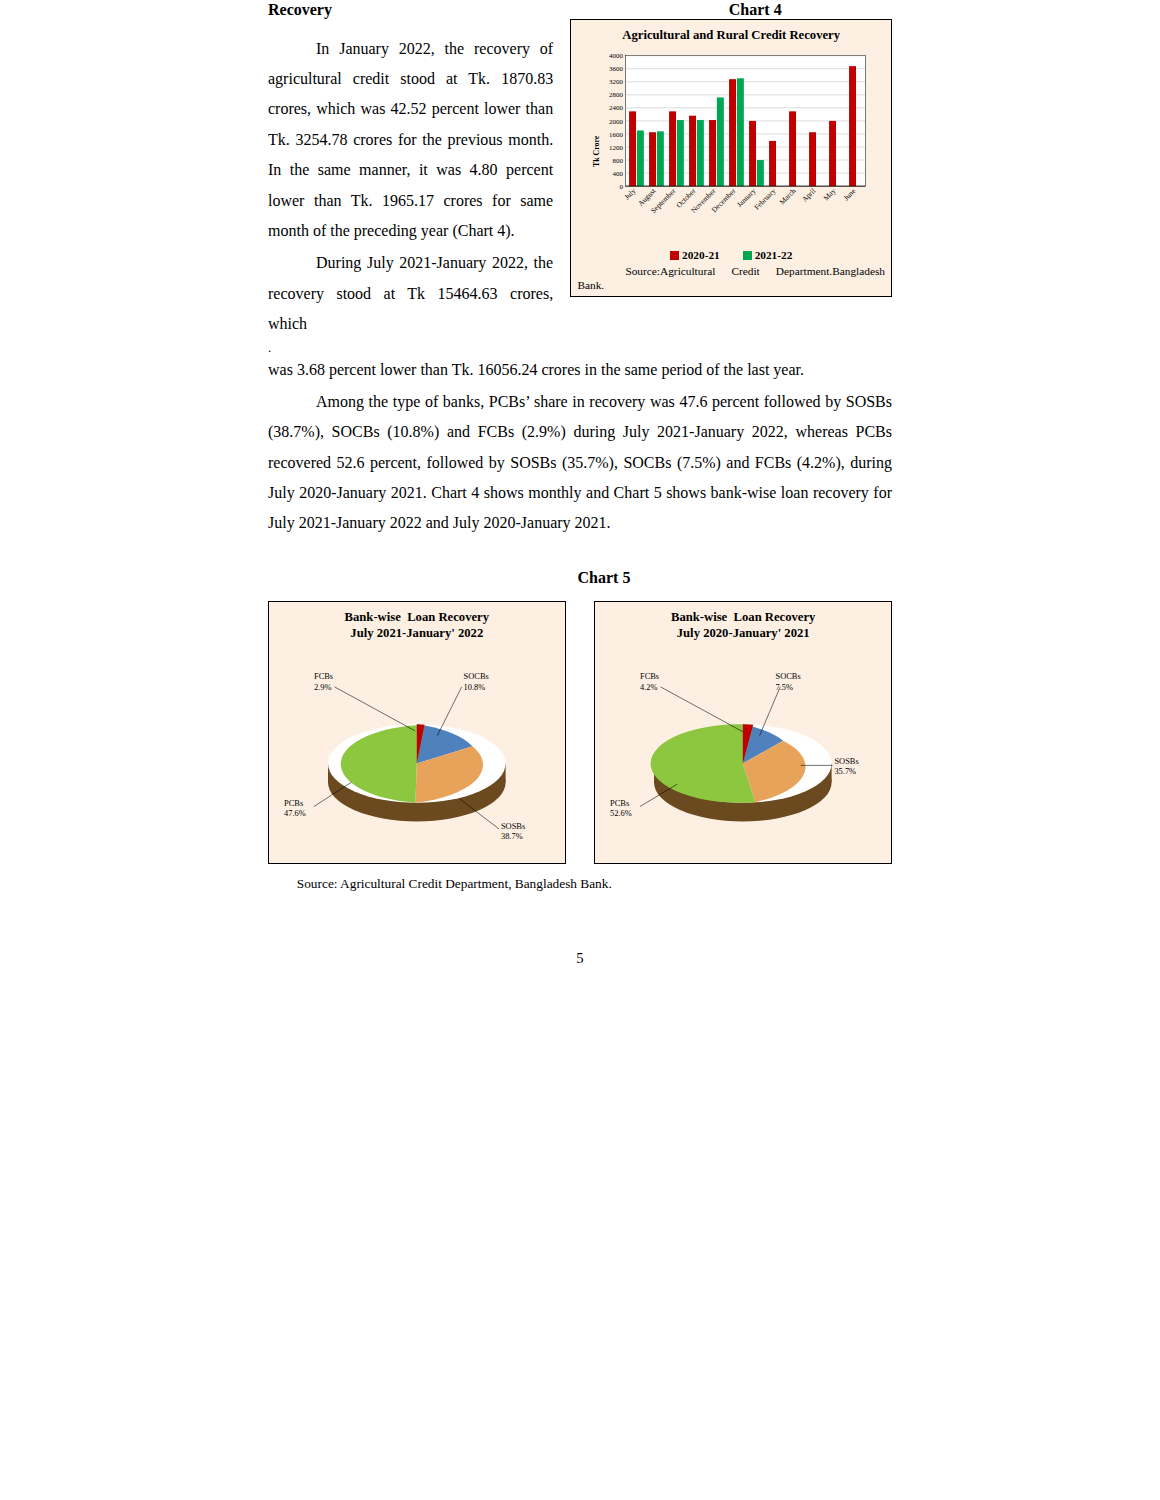Chart 4
Agricultural and Rural Credit Recovery
Tk Crore 4000 3600 3200 2800 2400 2000 1600 1200 800 400 0 July August September October November December January February March April May June
2020-21 2021-22
Source:Agricultural Credit Department.Bangladesh Bank.
Recovery
In January 2022, the recovery of agricultural credit stood at Tk. 1870.83 crores, which was 42.52 percent lower than Tk. 3254.78 crores for the previous month. In the same manner, it was 4.80 percent lower than Tk. 1965.17 crores for same month of the preceding year (Chart 4).
During July 2021-January 2022, the recovery stood at Tk 15464.63 crores, which
.
was 3.68 percent lower than Tk. 16056.24 crores in the same period of the last year.
Among the type of banks, PCBs’ share in recovery was 47.6 percent followed by SOSBs (38.7%), SOCBs (10.8%) and FCBs (2.9%) during July 2021-January 2022, whereas PCBs recovered 52.6 percent, followed by SOSBs (35.7%), SOCBs (7.5%) and FCBs (4.2%), during July 2020-January 2021. Chart 4 shows monthly and Chart 5 shows bank-wise loan recovery for July 2021-January 2022 and July 2020-January 2021.
Chart 5
Bank-wise Loan Recovery
July 2021-January' 2022
FCBs 2.9% SOCBs 10.8% PCBs 47.6% SOSBs 38.7%
Bank-wise Loan Recovery
July 2020-January' 2021
FCBs 4.2% SOCBs 7.5% SOSBs 35.7% PCBs 52.6%
Source: Agricultural Credit Department, Bangladesh Bank.
5